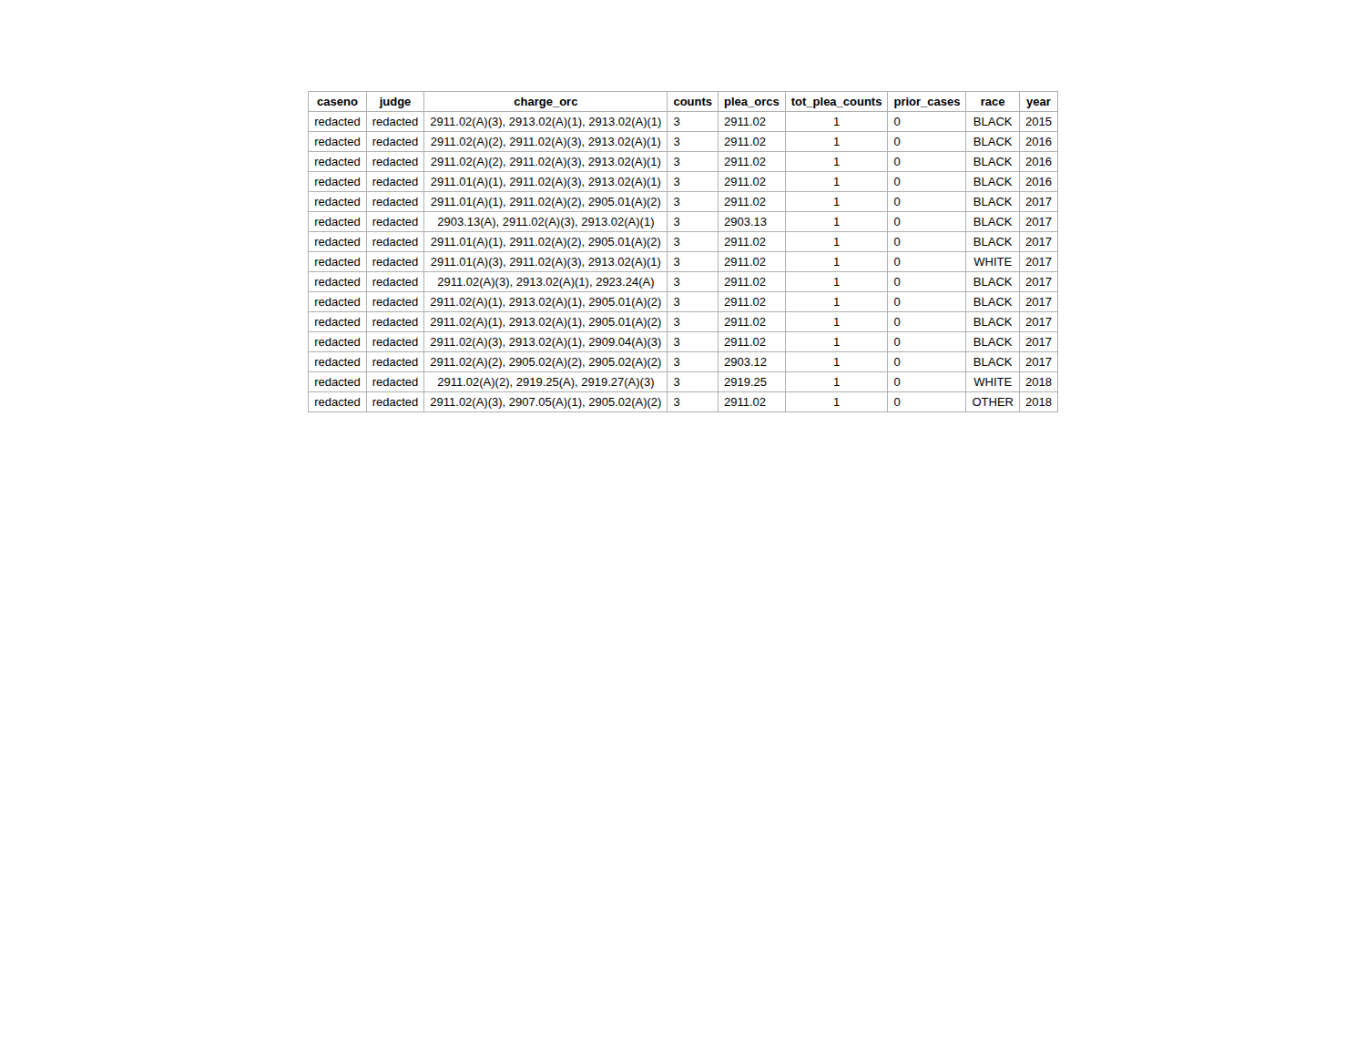| caseno | judge | charge_orc | counts | plea_orcs | tot_plea_counts | prior_cases | race | year |
| --- | --- | --- | --- | --- | --- | --- | --- | --- |
| redacted | redacted | 2911.02(A)(3), 2913.02(A)(1), 2913.02(A)(1) | 3 | 2911.02 | 1 | 0 | BLACK | 2015 |
| redacted | redacted | 2911.02(A)(2), 2911.02(A)(3), 2913.02(A)(1) | 3 | 2911.02 | 1 | 0 | BLACK | 2016 |
| redacted | redacted | 2911.02(A)(2), 2911.02(A)(3), 2913.02(A)(1) | 3 | 2911.02 | 1 | 0 | BLACK | 2016 |
| redacted | redacted | 2911.01(A)(1), 2911.02(A)(3), 2913.02(A)(1) | 3 | 2911.02 | 1 | 0 | BLACK | 2016 |
| redacted | redacted | 2911.01(A)(1), 2911.02(A)(2), 2905.01(A)(2) | 3 | 2911.02 | 1 | 0 | BLACK | 2017 |
| redacted | redacted | 2903.13(A), 2911.02(A)(3), 2913.02(A)(1) | 3 | 2903.13 | 1 | 0 | BLACK | 2017 |
| redacted | redacted | 2911.01(A)(1), 2911.02(A)(2), 2905.01(A)(2) | 3 | 2911.02 | 1 | 0 | BLACK | 2017 |
| redacted | redacted | 2911.01(A)(3), 2911.02(A)(3), 2913.02(A)(1) | 3 | 2911.02 | 1 | 0 | WHITE | 2017 |
| redacted | redacted | 2911.02(A)(3), 2913.02(A)(1), 2923.24(A) | 3 | 2911.02 | 1 | 0 | BLACK | 2017 |
| redacted | redacted | 2911.02(A)(1), 2913.02(A)(1), 2905.01(A)(2) | 3 | 2911.02 | 1 | 0 | BLACK | 2017 |
| redacted | redacted | 2911.02(A)(1), 2913.02(A)(1), 2905.01(A)(2) | 3 | 2911.02 | 1 | 0 | BLACK | 2017 |
| redacted | redacted | 2911.02(A)(3), 2913.02(A)(1), 2909.04(A)(3) | 3 | 2911.02 | 1 | 0 | BLACK | 2017 |
| redacted | redacted | 2911.02(A)(2), 2905.02(A)(2), 2905.02(A)(2) | 3 | 2903.12 | 1 | 0 | BLACK | 2017 |
| redacted | redacted | 2911.02(A)(2), 2919.25(A), 2919.27(A)(3) | 3 | 2919.25 | 1 | 0 | WHITE | 2018 |
| redacted | redacted | 2911.02(A)(3), 2907.05(A)(1), 2905.02(A)(2) | 3 | 2911.02 | 1 | 0 | OTHER | 2018 |